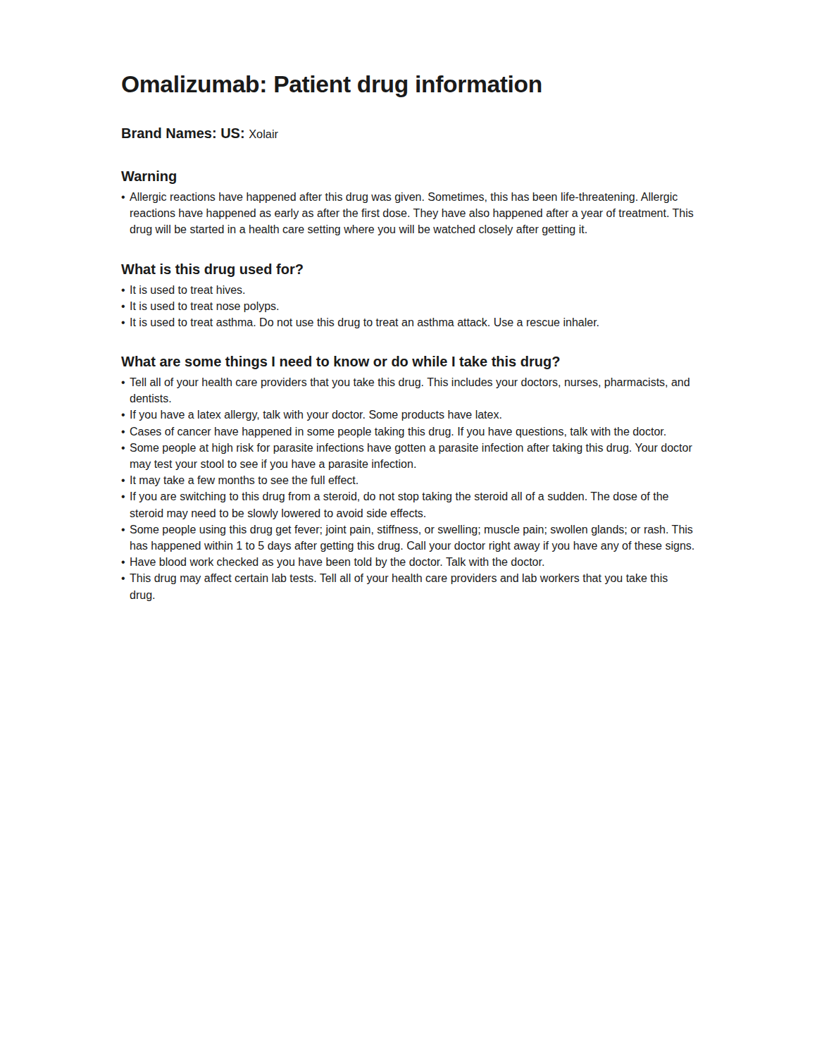Omalizumab: Patient drug information
Brand Names: US: Xolair
Warning
Allergic reactions have happened after this drug was given. Sometimes, this has been life-threatening. Allergic reactions have happened as early as after the first dose. They have also happened after a year of treatment. This drug will be started in a health care setting where you will be watched closely after getting it.
What is this drug used for?
It is used to treat hives.
It is used to treat nose polyps.
It is used to treat asthma. Do not use this drug to treat an asthma attack. Use a rescue inhaler.
What are some things I need to know or do while I take this drug?
Tell all of your health care providers that you take this drug. This includes your doctors, nurses, pharmacists, and dentists.
If you have a latex allergy, talk with your doctor. Some products have latex.
Cases of cancer have happened in some people taking this drug. If you have questions, talk with the doctor.
Some people at high risk for parasite infections have gotten a parasite infection after taking this drug. Your doctor may test your stool to see if you have a parasite infection.
It may take a few months to see the full effect.
If you are switching to this drug from a steroid, do not stop taking the steroid all of a sudden. The dose of the steroid may need to be slowly lowered to avoid side effects.
Some people using this drug get fever; joint pain, stiffness, or swelling; muscle pain; swollen glands; or rash. This has happened within 1 to 5 days after getting this drug. Call your doctor right away if you have any of these signs.
Have blood work checked as you have been told by the doctor. Talk with the doctor.
This drug may affect certain lab tests. Tell all of your health care providers and lab workers that you take this drug.